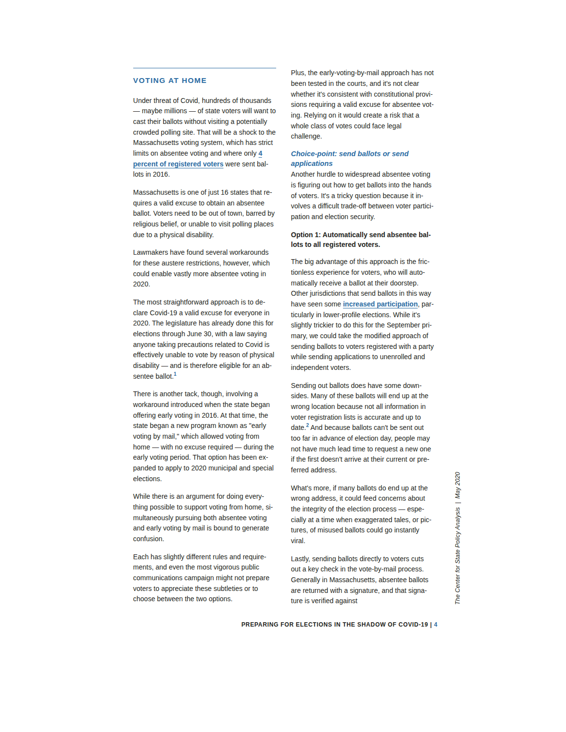Voting at Home
Under threat of Covid, hundreds of thousands — maybe millions — of state voters will want to cast their ballots without visiting a potentially crowded polling site. That will be a shock to the Massachusetts voting system, which has strict limits on absentee voting and where only 4 percent of registered voters were sent ballots in 2016.
Massachusetts is one of just 16 states that requires a valid excuse to obtain an absentee ballot. Voters need to be out of town, barred by religious belief, or unable to visit polling places due to a physical disability.
Lawmakers have found several workarounds for these austere restrictions, however, which could enable vastly more absentee voting in 2020.
The most straightforward approach is to declare Covid-19 a valid excuse for everyone in 2020. The legislature has already done this for elections through June 30, with a law saying anyone taking precautions related to Covid is effectively unable to vote by reason of physical disability — and is therefore eligible for an absentee ballot.1
There is another tack, though, involving a workaround introduced when the state began offering early voting in 2016. At that time, the state began a new program known as "early voting by mail," which allowed voting from home — with no excuse required — during the early voting period. That option has been expanded to apply to 2020 municipal and special elections.
While there is an argument for doing everything possible to support voting from home, simultaneously pursuing both absentee voting and early voting by mail is bound to generate confusion.
Each has slightly different rules and requirements, and even the most vigorous public communications campaign might not prepare voters to appreciate these subtleties or to choose between the two options.
Plus, the early-voting-by-mail approach has not been tested in the courts, and it's not clear whether it's consistent with constitutional provisions requiring a valid excuse for absentee voting. Relying on it would create a risk that a whole class of votes could face legal challenge.
Choice-point: send ballots or send applications
Another hurdle to widespread absentee voting is figuring out how to get ballots into the hands of voters. It's a tricky question because it involves a difficult trade-off between voter participation and election security.
Option 1: Automatically send absentee ballots to all registered voters.
The big advantage of this approach is the frictionless experience for voters, who will automatically receive a ballot at their doorstep. Other jurisdictions that send ballots in this way have seen some increased participation, particularly in lower-profile elections. While it's slightly trickier to do this for the September primary, we could take the modified approach of sending ballots to voters registered with a party while sending applications to unenrolled and independent voters.
Sending out ballots does have some downsides. Many of these ballots will end up at the wrong location because not all information in voter registration lists is accurate and up to date.2 And because ballots can't be sent out too far in advance of election day, people may not have much lead time to request a new one if the first doesn't arrive at their current or preferred address.
What's more, if many ballots do end up at the wrong address, it could feed concerns about the integrity of the election process — especially at a time when exaggerated tales, or pictures, of misused ballots could go instantly viral.
Lastly, sending ballots directly to voters cuts out a key check in the vote-by-mail process. Generally in Massachusetts, absentee ballots are returned with a signature, and that signature is verified against
The Center for State Policy Analysis | May 2020
Preparing for Elections in the Shadow of Covid-19 | 4